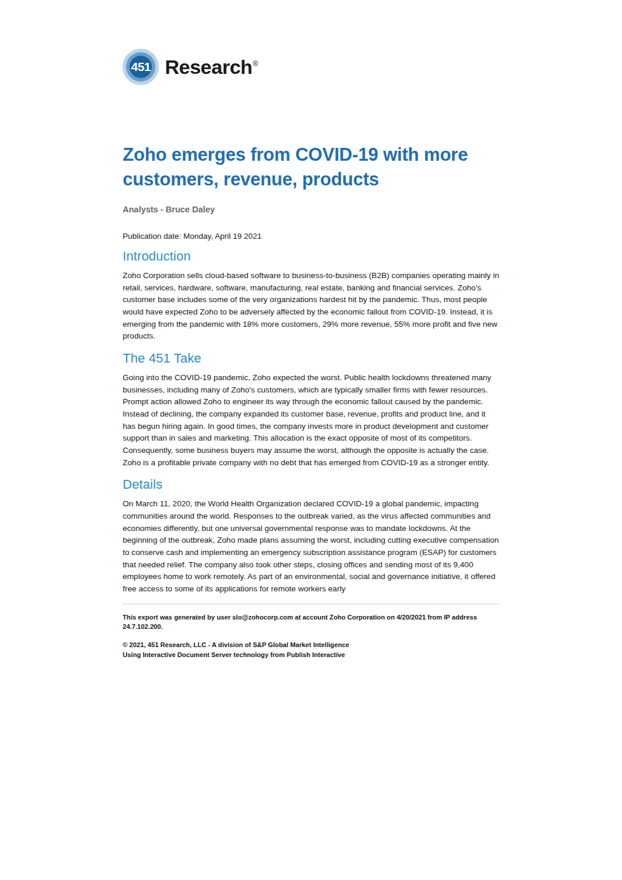451
Research®
Zoho emerges from COVID-19 with more customers, revenue, products
Analysts - Bruce Daley
Publication date: Monday, April 19 2021
Introduction
Zoho Corporation sells cloud-based software to business-to-business (B2B) companies operating mainly in retail, services, hardware, software, manufacturing, real estate, banking and financial services. Zoho's customer base includes some of the very organizations hardest hit by the pandemic. Thus, most people would have expected Zoho to be adversely affected by the economic fallout from COVID-19. Instead, it is emerging from the pandemic with 18% more customers, 29% more revenue, 55% more profit and five new products.
The 451 Take
Going into the COVID-19 pandemic, Zoho expected the worst. Public health lockdowns threatened many businesses, including many of Zoho's customers, which are typically smaller firms with fewer resources. Prompt action allowed Zoho to engineer its way through the economic fallout caused by the pandemic. Instead of declining, the company expanded its customer base, revenue, profits and product line, and it has begun hiring again. In good times, the company invests more in product development and customer support than in sales and marketing. This allocation is the exact opposite of most of its competitors. Consequently, some business buyers may assume the worst, although the opposite is actually the case. Zoho is a profitable private company with no debt that has emerged from COVID-19 as a stronger entity.
Details
On March 11, 2020, the World Health Organization declared COVID-19 a global pandemic, impacting communities around the world. Responses to the outbreak varied, as the virus affected communities and economies differently, but one universal governmental response was to mandate lockdowns. At the beginning of the outbreak, Zoho made plans assuming the worst, including cutting executive compensation to conserve cash and implementing an emergency subscription assistance program (ESAP) for customers that needed relief. The company also took other steps, closing offices and sending most of its 9,400 employees home to work remotely. As part of an environmental, social and governance initiative, it offered free access to some of its applications for remote workers early
This export was generated by user slo@zohocorp.com at account Zoho Corporation on 4/20/2021 from IP address 24.7.102.200.
© 2021, 451 Research, LLC - A division of S&P Global Market Intelligence
Using Interactive Document Server technology from Publish Interactive